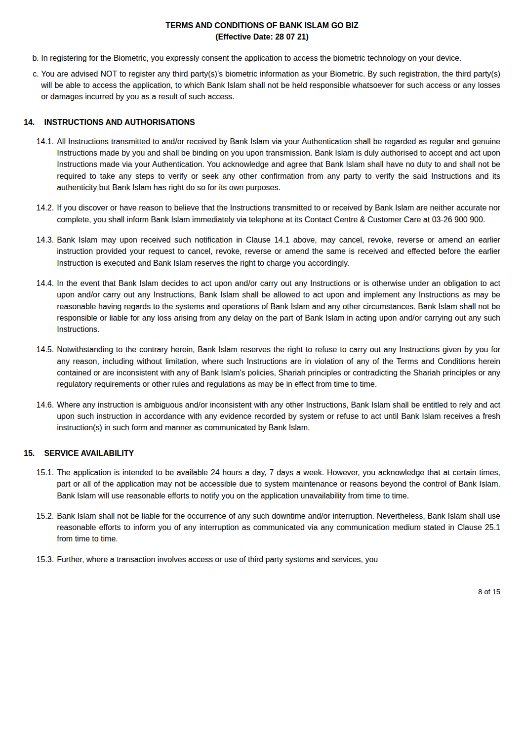TERMS AND CONDITIONS OF BANK ISLAM GO BIZ
(Effective Date: 28 07 21)
In registering for the Biometric, you expressly consent the application to access the biometric technology on your device.
You are advised NOT to register any third party(s)'s biometric information as your Biometric. By such registration, the third party(s) will be able to access the application, to which Bank Islam shall not be held responsible whatsoever for such access or any losses or damages incurred by you as a result of such access.
14. INSTRUCTIONS AND AUTHORISATIONS
14.1.
All Instructions transmitted to and/or received by Bank Islam via your Authentication shall be regarded as regular and genuine Instructions made by you and shall be binding on you upon transmission. Bank Islam is duly authorised to accept and act upon Instructions made via your Authentication. You acknowledge and agree that Bank Islam shall have no duty to and shall not be required to take any steps to verify or seek any other confirmation from any party to verify the said Instructions and its authenticity but Bank Islam has right do so for its own purposes.
14.2.
If you discover or have reason to believe that the Instructions transmitted to or received by Bank Islam are neither accurate nor complete, you shall inform Bank Islam immediately via telephone at its Contact Centre & Customer Care at 03-26 900 900.
14.3.
Bank Islam may upon received such notification in Clause 14.1 above, may cancel, revoke, reverse or amend an earlier instruction provided your request to cancel, revoke, reverse or amend the same is received and effected before the earlier Instruction is executed and Bank Islam reserves the right to charge you accordingly.
14.4.
In the event that Bank Islam decides to act upon and/or carry out any Instructions or is otherwise under an obligation to act upon and/or carry out any Instructions, Bank Islam shall be allowed to act upon and implement any Instructions as may be reasonable having regards to the systems and operations of Bank Islam and any other circumstances. Bank Islam shall not be responsible or liable for any loss arising from any delay on the part of Bank Islam in acting upon and/or carrying out any such Instructions.
14.5.
Notwithstanding to the contrary herein, Bank Islam reserves the right to refuse to carry out any Instructions given by you for any reason, including without limitation, where such Instructions are in violation of any of the Terms and Conditions herein contained or are inconsistent with any of Bank Islam's policies, Shariah principles or contradicting the Shariah principles or any regulatory requirements or other rules and regulations as may be in effect from time to time.
14.6.
Where any instruction is ambiguous and/or inconsistent with any other Instructions, Bank Islam shall be entitled to rely and act upon such instruction in accordance with any evidence recorded by system or refuse to act until Bank Islam receives a fresh instruction(s) in such form and manner as communicated by Bank Islam.
15. SERVICE AVAILABILITY
15.1.
The application is intended to be available 24 hours a day, 7 days a week. However, you acknowledge that at certain times, part or all of the application may not be accessible due to system maintenance or reasons beyond the control of Bank Islam. Bank Islam will use reasonable efforts to notify you on the application unavailability from time to time.
15.2.
Bank Islam shall not be liable for the occurrence of any such downtime and/or interruption. Nevertheless, Bank Islam shall use reasonable efforts to inform you of any interruption as communicated via any communication medium stated in Clause 25.1 from time to time.
15.3.
Further, where a transaction involves access or use of third party systems and services, you
8 of 15